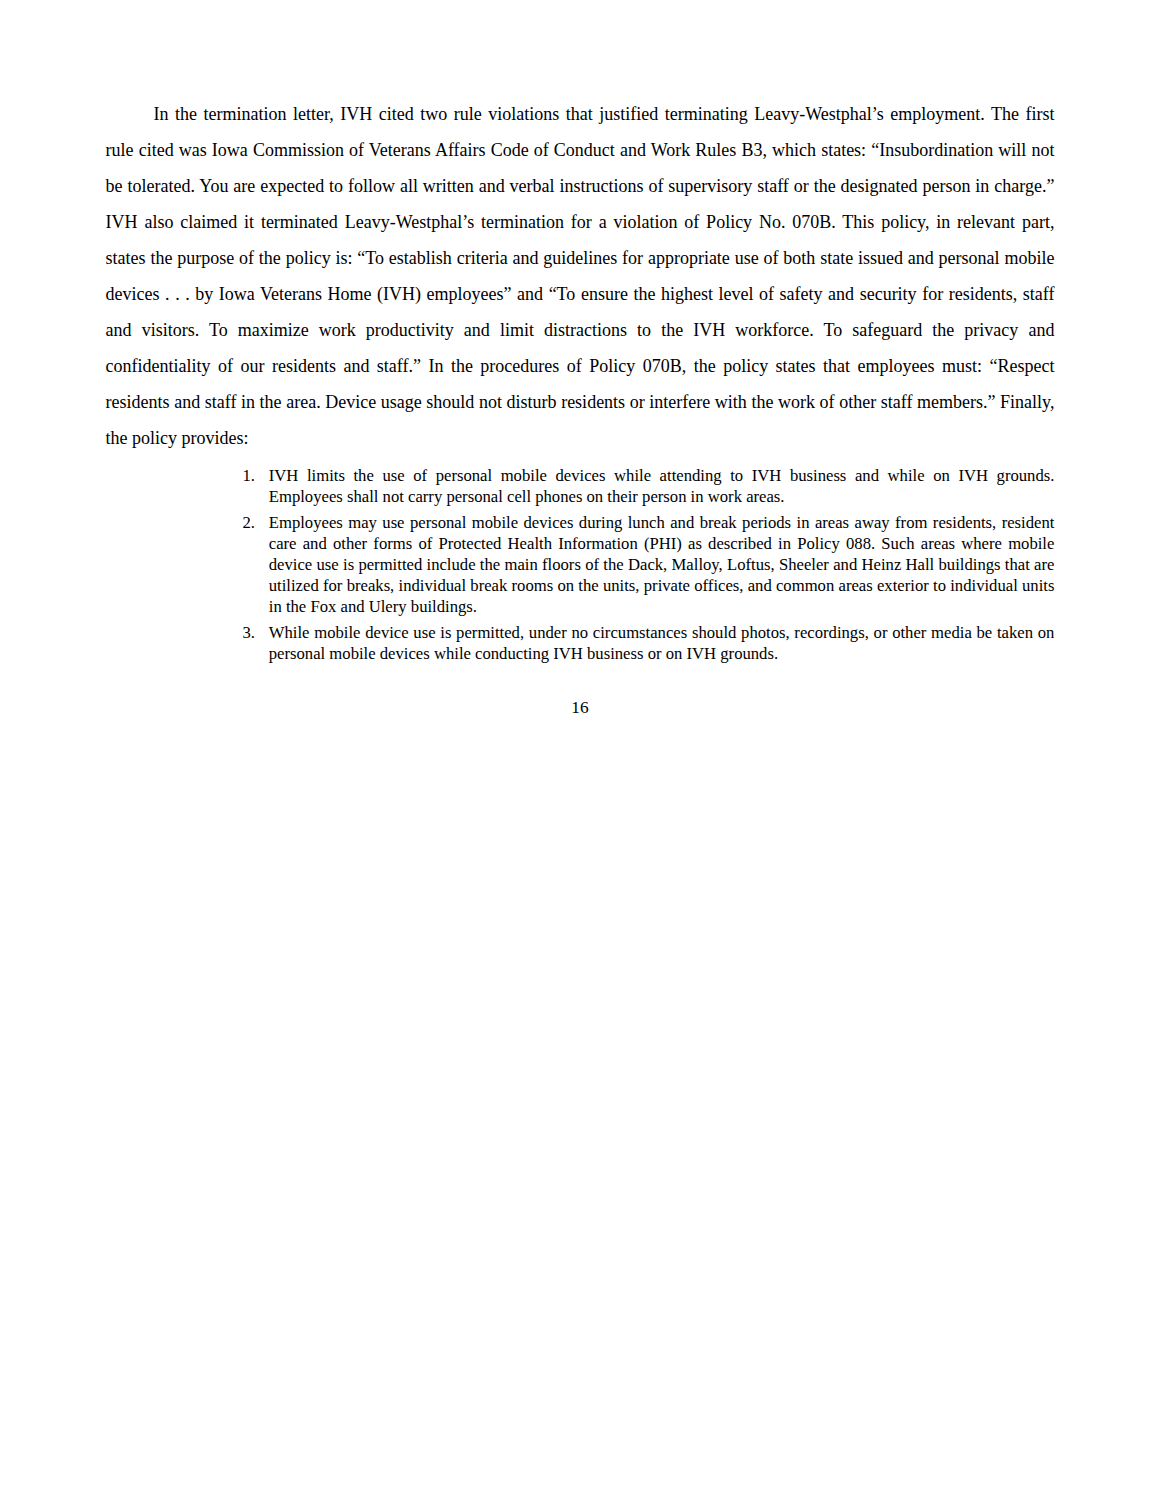In the termination letter, IVH cited two rule violations that justified terminating Leavy-Westphal’s employment. The first rule cited was Iowa Commission of Veterans Affairs Code of Conduct and Work Rules B3, which states: “Insubordination will not be tolerated. You are expected to follow all written and verbal instructions of supervisory staff or the designated person in charge.” IVH also claimed it terminated Leavy-Westphal’s termination for a violation of Policy No. 070B. This policy, in relevant part, states the purpose of the policy is: “To establish criteria and guidelines for appropriate use of both state issued and personal mobile devices . . . by Iowa Veterans Home (IVH) employees” and “To ensure the highest level of safety and security for residents, staff and visitors. To maximize work productivity and limit distractions to the IVH workforce. To safeguard the privacy and confidentiality of our residents and staff.” In the procedures of Policy 070B, the policy states that employees must: “Respect residents and staff in the area. Device usage should not disturb residents or interfere with the work of other staff members.” Finally, the policy provides:
IVH limits the use of personal mobile devices while attending to IVH business and while on IVH grounds. Employees shall not carry personal cell phones on their person in work areas.
Employees may use personal mobile devices during lunch and break periods in areas away from residents, resident care and other forms of Protected Health Information (PHI) as described in Policy 088. Such areas where mobile device use is permitted include the main floors of the Dack, Malloy, Loftus, Sheeler and Heinz Hall buildings that are utilized for breaks, individual break rooms on the units, private offices, and common areas exterior to individual units in the Fox and Ulery buildings.
While mobile device use is permitted, under no circumstances should photos, recordings, or other media be taken on personal mobile devices while conducting IVH business or on IVH grounds.
16